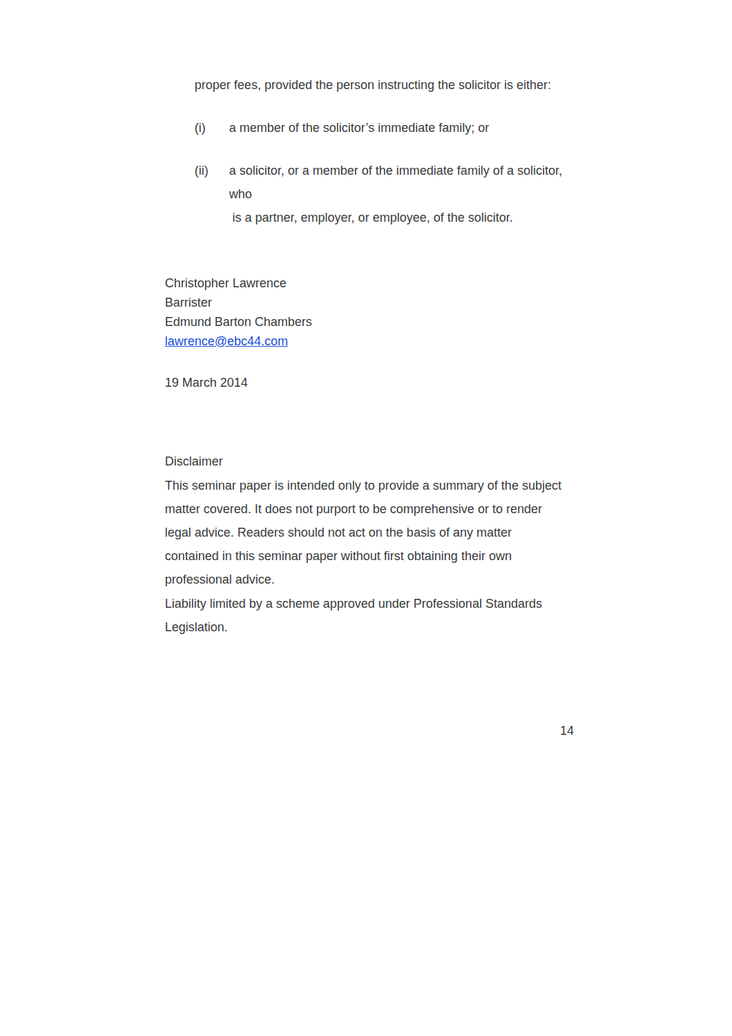proper fees, provided the person instructing the solicitor is either:
(i) a member of the solicitor’s immediate family; or
(ii) a solicitor, or a member of the immediate family of a solicitor, who is a partner, employer, or employee, of the solicitor.
Christopher Lawrence
Barrister
Edmund Barton Chambers
lawrence@ebc44.com
19 March 2014
Disclaimer
This seminar paper is intended only to provide a summary of the subject matter covered. It does not purport to be comprehensive or to render legal advice. Readers should not act on the basis of any matter contained in this seminar paper without first obtaining their own professional advice.
Liability limited by a scheme approved under Professional Standards Legislation.
14